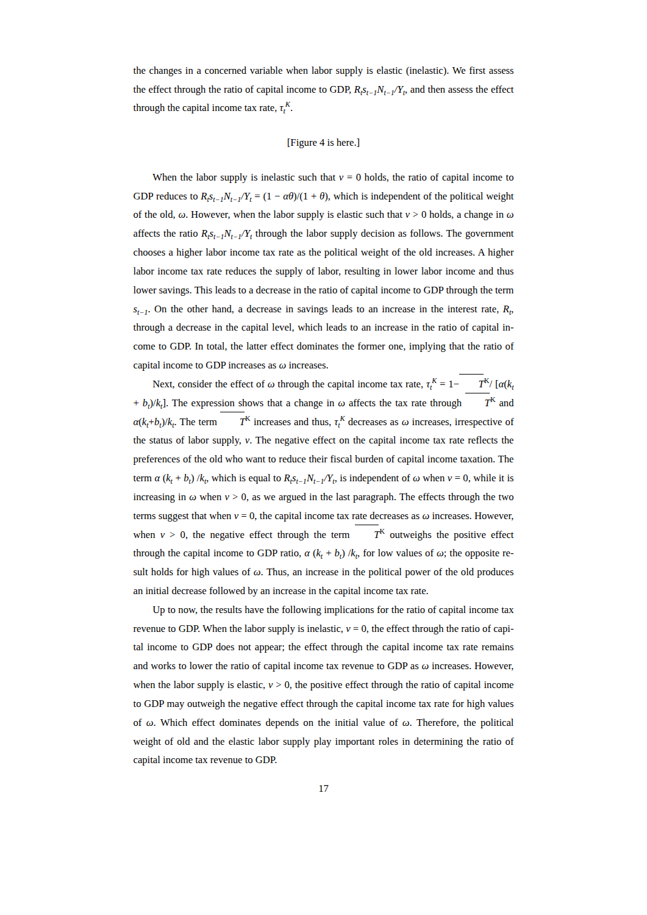the changes in a concerned variable when labor supply is elastic (inelastic). We first assess the effect through the ratio of capital income to GDP, Rtst−1Nt−1/Yt, and then assess the effect through the capital income tax rate, τtK.
[Figure 4 is here.]
When the labor supply is inelastic such that v = 0 holds, the ratio of capital income to GDP reduces to Rtst−1Nt−1/Yt = (1 − αθ)/(1 + θ), which is independent of the political weight of the old, ω. However, when the labor supply is elastic such that v > 0 holds, a change in ω affects the ratio Rtst−1Nt−1/Yt through the labor supply decision as follows. The government chooses a higher labor income tax rate as the political weight of the old increases. A higher labor income tax rate reduces the supply of labor, resulting in lower labor income and thus lower savings. This leads to a decrease in the ratio of capital income to GDP through the term st−1. On the other hand, a decrease in savings leads to an increase in the interest rate, Rt, through a decrease in the capital level, which leads to an increase in the ratio of capital income to GDP. In total, the latter effect dominates the former one, implying that the ratio of capital income to GDP increases as ω increases.
Next, consider the effect of ω through the capital income tax rate, τtK = 1−TK/ [α(kt + bt)/kt]. The expression shows that a change in ω affects the tax rate through TK and α(kt+bt)/kt. The term TK increases and thus, τtK decreases as ω increases, irrespective of the status of labor supply, v. The negative effect on the capital income tax rate reflects the preferences of the old who want to reduce their fiscal burden of capital income taxation. The term α (kt + bt) /kt, which is equal to Rtst−1Nt−1/Yt, is independent of ω when v = 0, while it is increasing in ω when v > 0, as we argued in the last paragraph. The effects through the two terms suggest that when v = 0, the capital income tax rate decreases as ω increases. However, when v > 0, the negative effect through the term TK outweighs the positive effect through the capital income to GDP ratio, α (kt + bt) /kt, for low values of ω; the opposite result holds for high values of ω. Thus, an increase in the political power of the old produces an initial decrease followed by an increase in the capital income tax rate.
Up to now, the results have the following implications for the ratio of capital income tax revenue to GDP. When the labor supply is inelastic, v = 0, the effect through the ratio of capital income to GDP does not appear; the effect through the capital income tax rate remains and works to lower the ratio of capital income tax revenue to GDP as ω increases. However, when the labor supply is elastic, v > 0, the positive effect through the ratio of capital income to GDP may outweigh the negative effect through the capital income tax rate for high values of ω. Which effect dominates depends on the initial value of ω. Therefore, the political weight of old and the elastic labor supply play important roles in determining the ratio of capital income tax revenue to GDP.
17